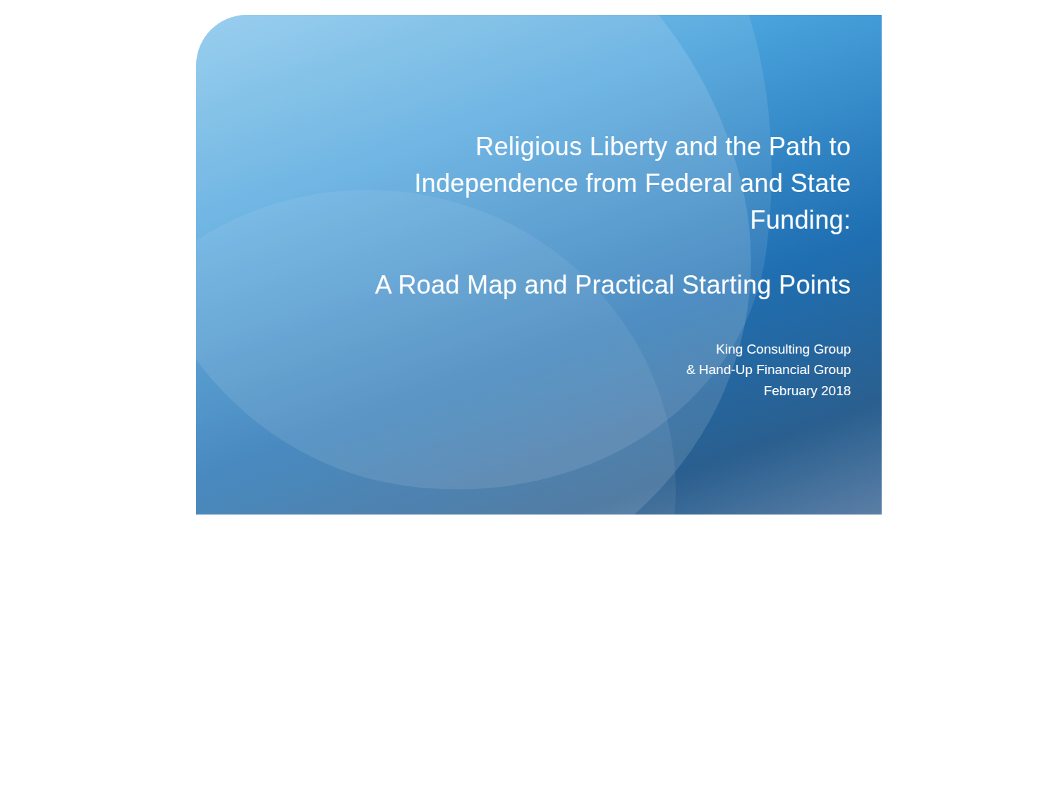Religious Liberty and the Path to Independence from Federal and State Funding: A Road Map and Practical Starting Points
King Consulting Group
& Hand-Up Financial Group
February 2018